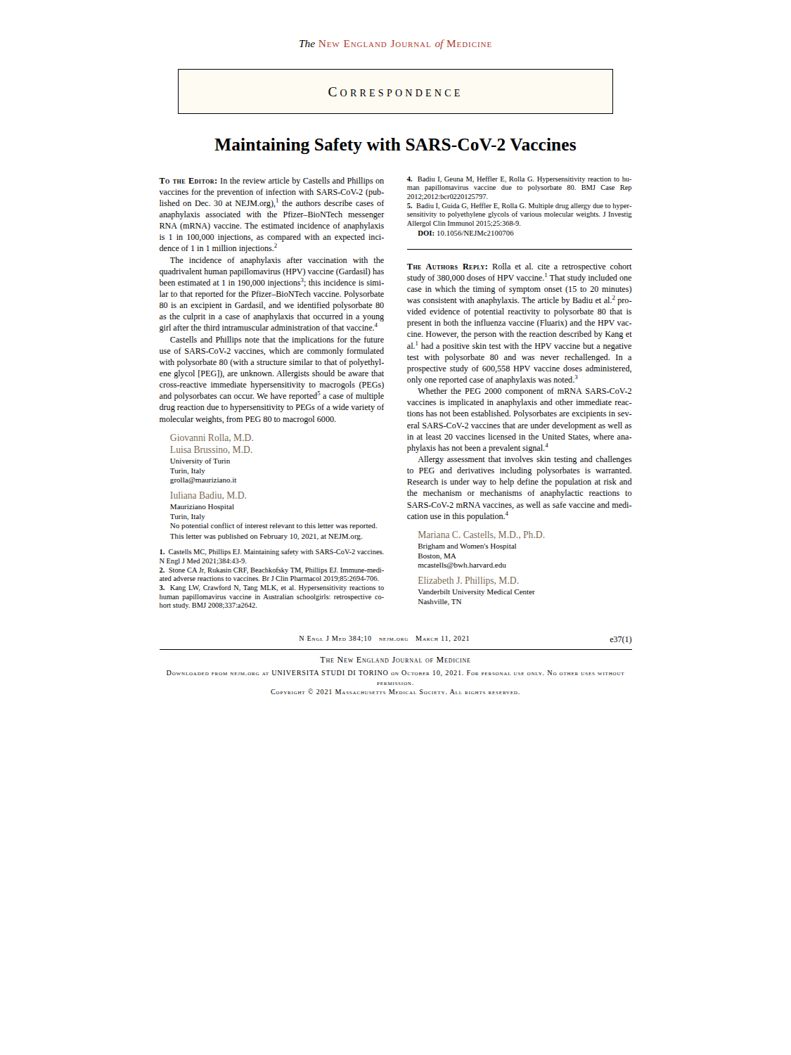The New England Journal of Medicine
Correspondence
Maintaining Safety with SARS-CoV-2 Vaccines
To the Editor: In the review article by Castells and Phillips on vaccines for the prevention of infection with SARS-CoV-2 (published on Dec. 30 at NEJM.org),1 the authors describe cases of anaphylaxis associated with the Pfizer–BioNTech messenger RNA (mRNA) vaccine. The estimated incidence of anaphylaxis is 1 in 100,000 injections, as compared with an expected incidence of 1 in 1 million injections.2
The incidence of anaphylaxis after vaccination with the quadrivalent human papillomavirus (HPV) vaccine (Gardasil) has been estimated at 1 in 190,000 injections3; this incidence is similar to that reported for the Pfizer–BioNTech vaccine. Polysorbate 80 is an excipient in Gardasil, and we identified polysorbate 80 as the culprit in a case of anaphylaxis that occurred in a young girl after the third intramuscular administration of that vaccine.4
Castells and Phillips note that the implications for the future use of SARS-CoV-2 vaccines, which are commonly formulated with polysorbate 80 (with a structure similar to that of polyethylene glycol [PEG]), are unknown. Allergists should be aware that cross-reactive immediate hypersensitivity to macrogols (PEGs) and polysorbates can occur. We have reported5 a case of multiple drug reaction due to hypersensitivity to PEGs of a wide variety of molecular weights, from PEG 80 to macrogol 6000.
Giovanni Rolla, M.D.
Luisa Brussino, M.D.
University of Turin
Turin, Italy
grolla@mauriziano.it
Iuliana Badiu, M.D.
Mauriziano Hospital
Turin, Italy
No potential conflict of interest relevant to this letter was reported.
This letter was published on February 10, 2021, at NEJM.org.
1. Castells MC, Phillips EJ. Maintaining safety with SARS-CoV-2 vaccines. N Engl J Med 2021;384:43-9.
2. Stone CA Jr, Rukasin CRF, Beachkofsky TM, Phillips EJ. Immune-mediated adverse reactions to vaccines. Br J Clin Pharmacol 2019;85:2694-706.
3. Kang LW, Crawford N, Tang MLK, et al. Hypersensitivity reactions to human papillomavirus vaccine in Australian schoolgirls: retrospective cohort study. BMJ 2008;337:a2642.
4. Badiu I, Geuna M, Heffler E, Rolla G. Hypersensitivity reaction to human papillomavirus vaccine due to polysorbate 80. BMJ Case Rep 2012;2012:bcr0220125797.
5. Badiu I, Guida G, Heffler E, Rolla G. Multiple drug allergy due to hypersensitivity to polyethylene glycols of various molecular weights. J Investig Allergol Clin Immunol 2015;25:368-9.
DOI: 10.1056/NEJMc2100706
The Authors Reply: Rolla et al. cite a retrospective cohort study of 380,000 doses of HPV vaccine.1 That study included one case in which the timing of symptom onset (15 to 20 minutes) was consistent with anaphylaxis. The article by Badiu et al.2 provided evidence of potential reactivity to polysorbate 80 that is present in both the influenza vaccine (Fluarix) and the HPV vaccine. However, the person with the reaction described by Kang et al.1 had a positive skin test with the HPV vaccine but a negative test with polysorbate 80 and was never rechallenged. In a prospective study of 600,558 HPV vaccine doses administered, only one reported case of anaphylaxis was noted.3
Whether the PEG 2000 component of mRNA SARS-CoV-2 vaccines is implicated in anaphylaxis and other immediate reactions has not been established. Polysorbates are excipients in several SARS-CoV-2 vaccines that are under development as well as in at least 20 vaccines licensed in the United States, where anaphylaxis has not been a prevalent signal.4
Allergy assessment that involves skin testing and challenges to PEG and derivatives including polysorbates is warranted. Research is under way to help define the population at risk and the mechanism or mechanisms of anaphylactic reactions to SARS-CoV-2 mRNA vaccines, as well as safe vaccine and medication use in this population.4
Mariana C. Castells, M.D., Ph.D.
Brigham and Women's Hospital
Boston, MA
mcastells@bwh.harvard.edu
Elizabeth J. Phillips, M.D.
Vanderbilt University Medical Center
Nashville, TN
e37(1) N Engl J Med 384;10 nejm.org March 11, 2021
The New England Journal of Medicine
Downloaded from nejm.org at UNIVERSITA STUDI DI TORINO on October 10, 2021. For personal use only. No other uses without permission.
Copyright © 2021 Massachusetts Medical Society. All rights reserved.